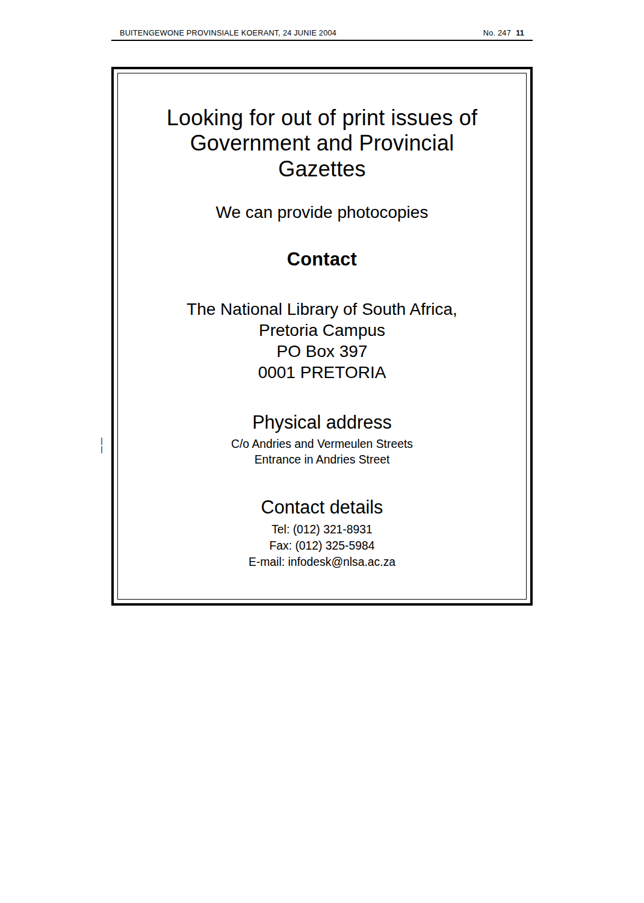BUITENGEWONE PROVINSIALE KOERANT, 24 JUNIE 2004
No. 247 11
Looking for out of print issues of
Government and Provincial
Gazettes
We can provide photocopies
Contact
The National Library of South Africa,
Pretoria Campus
PO Box 397
0001 PRETORIA
Physical address
C/o Andries and Vermeulen Streets
Entrance in Andries Street
Contact details
Tel: (012) 321-8931
Fax: (012) 325-5984
E-mail: infodesk@nlsa.ac.za
| |